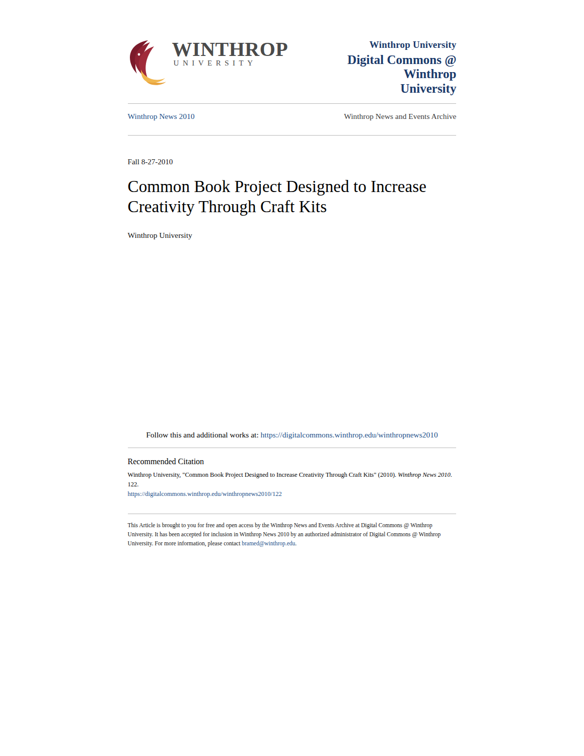WINTHROP
UNIVERSITY
Winthrop University
Digital Commons @ Winthrop
University
Winthrop News 2010
Winthrop News and Events Archive
Fall 8-27-2010
Common Book Project Designed to Increase
Creativity Through Craft Kits
Winthrop University
Follow this and additional works at: https://digitalcommons.winthrop.edu/winthropnews2010
Recommended Citation
Winthrop University, "Common Book Project Designed to Increase Creativity Through Craft Kits" (2010). Winthrop News 2010. 122.
https://digitalcommons.winthrop.edu/winthropnews2010/122
This Article is brought to you for free and open access by the Winthrop News and Events Archive at Digital Commons @ Winthrop University. It has been accepted for inclusion in Winthrop News 2010 by an authorized administrator of Digital Commons @ Winthrop University. For more information, please contact bramed@winthrop.edu.